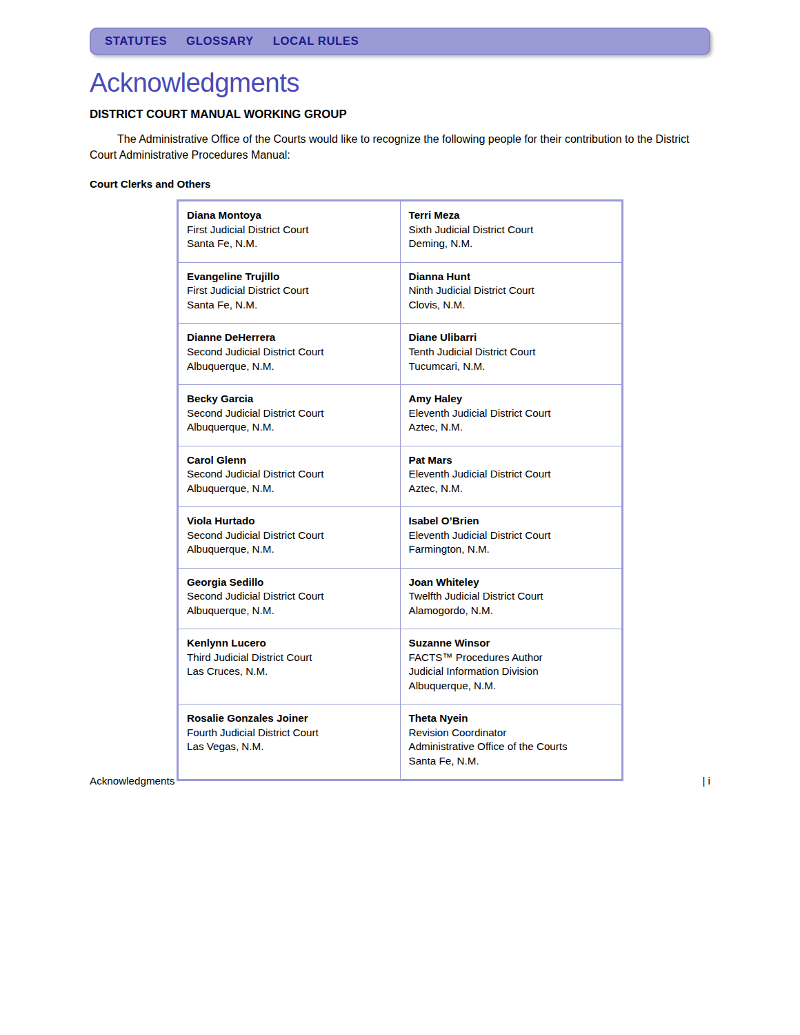STATUTES GLOSSARY LOCAL RULES
Acknowledgments
DISTRICT COURT MANUAL WORKING GROUP
The Administrative Office of the Courts would like to recognize the following people for their contribution to the District Court Administrative Procedures Manual:
Court Clerks and Others
| Diana Montoya First Judicial District Court Santa Fe, N.M. | Terri Meza Sixth Judicial District Court Deming, N.M. |
| Evangeline Trujillo First Judicial District Court Santa Fe, N.M. | Dianna Hunt Ninth Judicial District Court Clovis, N.M. |
| Dianne DeHerrera Second Judicial District Court Albuquerque, N.M. | Diane Ulibarri Tenth Judicial District Court Tucumcari, N.M. |
| Becky Garcia Second Judicial District Court Albuquerque, N.M. | Amy Haley Eleventh Judicial District Court Aztec, N.M. |
| Carol Glenn Second Judicial District Court Albuquerque, N.M. | Pat Mars Eleventh Judicial District Court Aztec, N.M. |
| Viola Hurtado Second Judicial District Court Albuquerque, N.M. | Isabel O’Brien Eleventh Judicial District Court Farmington, N.M. |
| Georgia Sedillo Second Judicial District Court Albuquerque, N.M. | Joan Whiteley Twelfth Judicial District Court Alamogordo, N.M. |
| Kenlynn Lucero Third Judicial District Court Las Cruces, N.M. | Suzanne Winsor FACTS™ Procedures Author Judicial Information Division Albuquerque, N.M. |
| Rosalie Gonzales Joiner Fourth Judicial District Court Las Vegas, N.M. | Theta Nyein Revision Coordinator Administrative Office of the Courts Santa Fe, N.M. |
Acknowledgments
| i